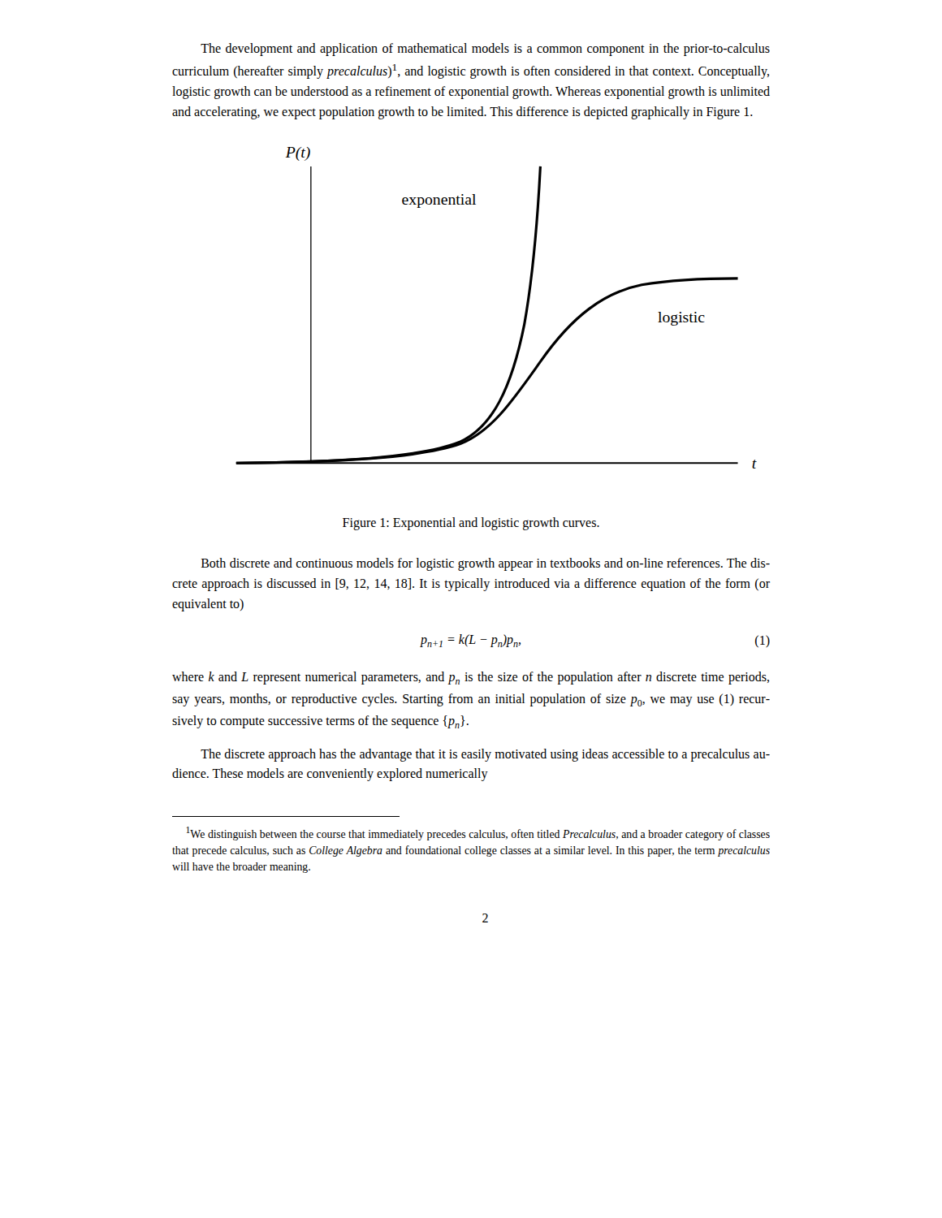The development and application of mathematical models is a common component in the prior-to-calculus curriculum (hereafter simply precalculus)1, and logistic growth is often considered in that context. Conceptually, logistic growth can be understood as a refinement of exponential growth. Whereas exponential growth is unlimited and accelerating, we expect population growth to be limited. This difference is depicted graphically in Figure 1.
P(t) t exponential logistic
Figure 1: Exponential and logistic growth curves.
Both discrete and continuous models for logistic growth appear in textbooks and on-line references. The discrete approach is discussed in [9, 12, 14, 18]. It is typically introduced via a difference equation of the form (or equivalent to)
pn+1 = k(L − pn)pn, (1)
where k and L represent numerical parameters, and pn is the size of the population after n discrete time periods, say years, months, or reproductive cycles. Starting from an initial population of size p0, we may use (1) recursively to compute successive terms of the sequence {pn}.
The discrete approach has the advantage that it is easily motivated using ideas accessible to a precalculus audience. These models are conveniently explored numerically
1We distinguish between the course that immediately precedes calculus, often titled Precalculus, and a broader category of classes that precede calculus, such as College Algebra and foundational college classes at a similar level. In this paper, the term precalculus will have the broader meaning.
2